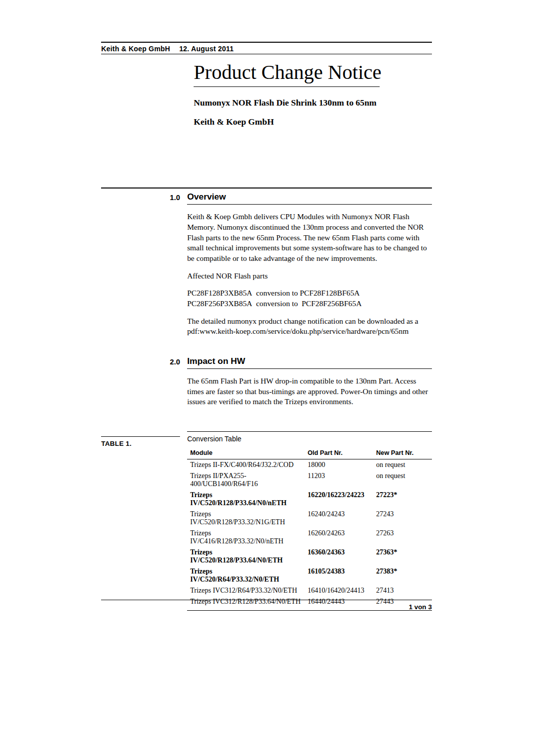Keith & Koep GmbH 12. August 2011
Product Change Notice
Numonyx NOR Flash Die Shrink 130nm to 65nm
Keith & Koep GmbH
1.0
Overview
Keith & Koep Gmbh delivers CPU Modules with Numonyx NOR Flash Memory. Numonyx discontinued the 130nm process and converted the NOR Flash parts to the new 65nm Process. The new 65nm Flash parts come with small technical improvements but some system-software has to be changed to be compatible or to take advantage of the new improvements.
Affected NOR Flash parts
PC28F128P3XB85A conversion to PCF28F128BF65A
PC28F256P3XB85A conversion to PCF28F256BF65A
The detailed numonyx product change notification can be downloaded as a pdf:www.keith-koep.com/service/doku.php/service/hardware/pcn/65nm
2.0
Impact on HW
The 65nm Flash Part is HW drop-in compatible to the 130nm Part. Access times are faster so that bus-timings are approved. Power-On timings and other issues are verified to match the Trizeps environments.
TABLE 1.
Conversion Table
| Module | Old Part Nr. | New Part Nr. |
| --- | --- | --- |
| Trizeps II-FX/C400/R64/J32.2/COD | 18000 | on request |
| Trizeps II/PXA255-400/UCB1400/R64/F16 | 11203 | on request |
| Trizeps IV/C520/R128/P33.64/N0/nETH | 16220/16223/24223 | 27223* |
| Trizeps IV/C520/R128/P33.32/N1G/ETH | 16240/24243 | 27243 |
| Trizeps IV/C416/R128/P33.32/N0/nETH | 16260/24263 | 27263 |
| Trizeps IV/C520/R128/P33.64/N0/ETH | 16360/24363 | 27363* |
| Trizeps IV/C520/R64/P33.32/N0/ETH | 16105/24383 | 27383* |
| Trizeps IVC312/R64/P33.32/N0/ETH | 16410/16420/24413 | 27413 |
| Trizeps IVC312/R128/P33.64/N0/ETH | 16440/24443 | 27443 |
1 von 3